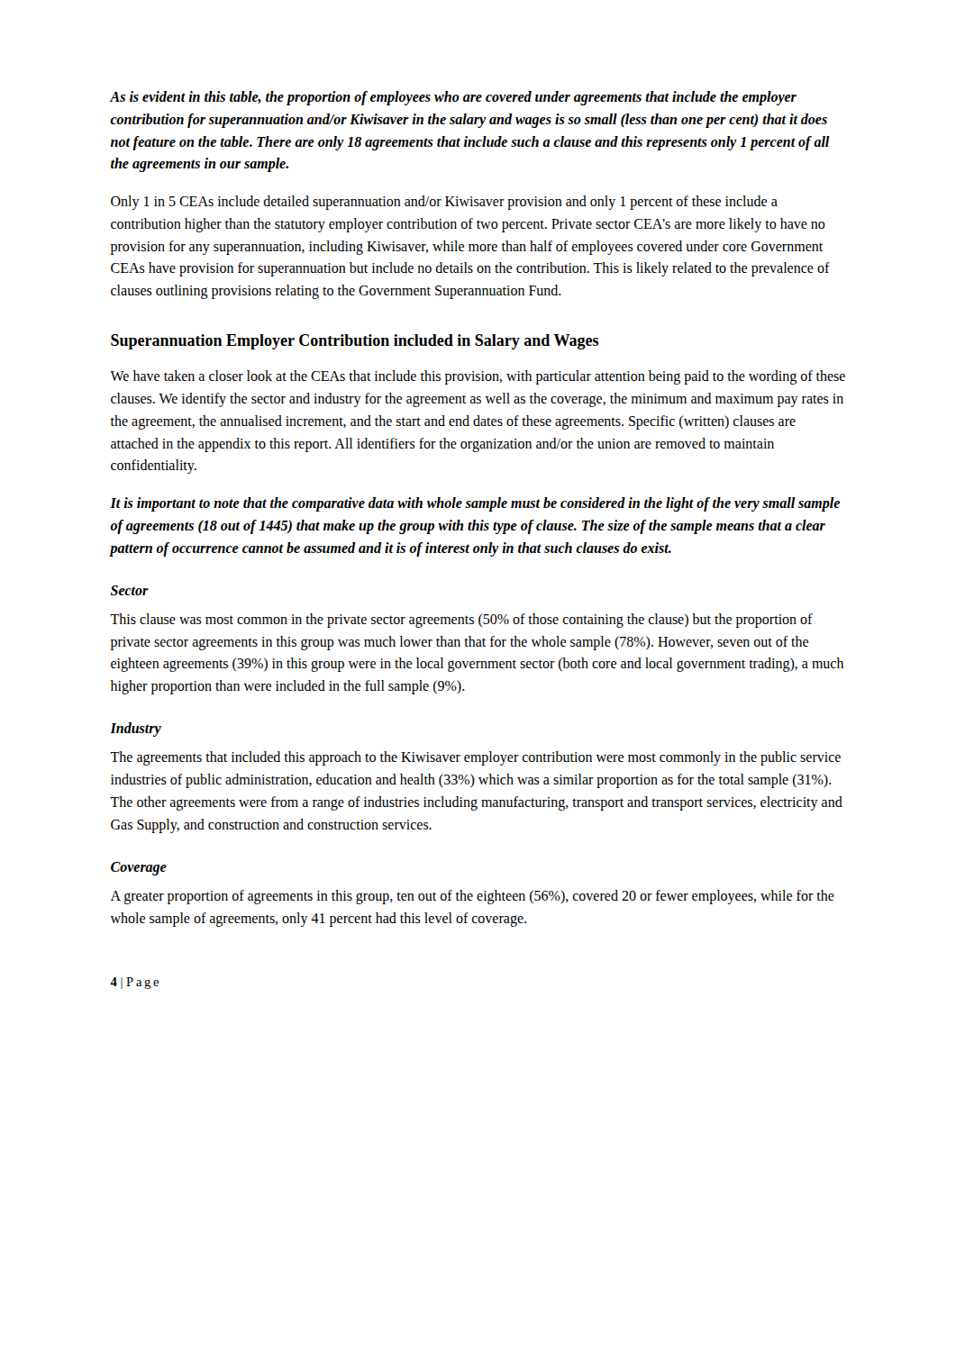As is evident in this table, the proportion of employees who are covered under agreements that include the employer contribution for superannuation and/or Kiwisaver in the salary and wages is so small (less than one per cent) that it does not feature on the table. There are only 18 agreements that include such a clause and this represents only 1 percent of all the agreements in our sample.
Only 1 in 5 CEAs include detailed superannuation and/or Kiwisaver provision and only 1 percent of these include a contribution higher than the statutory employer contribution of two percent. Private sector CEA's are more likely to have no provision for any superannuation, including Kiwisaver, while more than half of employees covered under core Government CEAs have provision for superannuation but include no details on the contribution. This is likely related to the prevalence of clauses outlining provisions relating to the Government Superannuation Fund.
Superannuation Employer Contribution included in Salary and Wages
We have taken a closer look at the CEAs that include this provision, with particular attention being paid to the wording of these clauses. We identify the sector and industry for the agreement as well as the coverage, the minimum and maximum pay rates in the agreement, the annualised increment, and the start and end dates of these agreements. Specific (written) clauses are attached in the appendix to this report. All identifiers for the organization and/or the union are removed to maintain confidentiality.
It is important to note that the comparative data with whole sample must be considered in the light of the very small sample of agreements (18 out of 1445) that make up the group with this type of clause. The size of the sample means that a clear pattern of occurrence cannot be assumed and it is of interest only in that such clauses do exist.
Sector
This clause was most common in the private sector agreements (50% of those containing the clause) but the proportion of private sector agreements in this group was much lower than that for the whole sample (78%). However, seven out of the eighteen agreements (39%) in this group were in the local government sector (both core and local government trading), a much higher proportion than were included in the full sample (9%).
Industry
The agreements that included this approach to the Kiwisaver employer contribution were most commonly in the public service industries of public administration, education and health (33%) which was a similar proportion as for the total sample (31%). The other agreements were from a range of industries including manufacturing, transport and transport services, electricity and Gas Supply, and construction and construction services.
Coverage
A greater proportion of agreements in this group, ten out of the eighteen (56%), covered 20 or fewer employees, while for the whole sample of agreements, only 41 percent had this level of coverage.
4 | Page